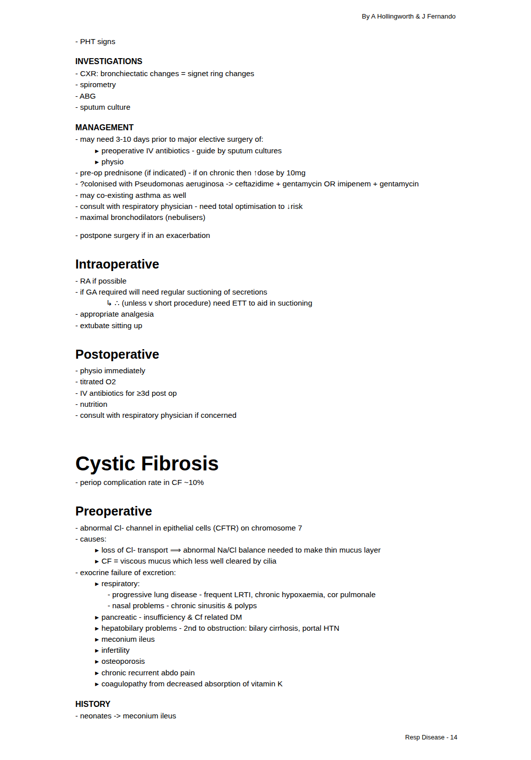By A Hollingworth & J Fernando
PHT signs
INVESTIGATIONS
CXR: bronchiectatic changes = signet ring changes
spirometry
ABG
sputum culture
MANAGEMENT
may need 3-10 days prior to major elective surgery of:
preoperative IV antibiotics - guide by sputum cultures
physio
pre-op prednisone (if indicated) - if on chronic then ↑dose by 10mg
?colonised with Pseudomonas aeruginosa -> ceftazidime + gentamycin OR imipenem + gentamycin
may co-existing asthma as well
consult with respiratory physician - need total optimisation to ↓risk
maximal bronchodilators (nebulisers)
postpone surgery if in an exacerbation
Intraoperative
RA if possible
if GA required will need regular suctioning of secretions
↳ ∴ (unless v short procedure) need ETT to aid in suctioning
appropriate analgesia
extubate sitting up
Postoperative
physio immediately
titrated O2
IV antibiotics for ≥3d post op
nutrition
consult with respiratory physician if concerned
Cystic Fibrosis
periop complication rate in CF ~10%
Preoperative
abnormal Cl- channel in epithelial cells (CFTR) on chromosome 7
causes:
loss of Cl- transport ⟹ abnormal Na/Cl balance needed to make thin mucus layer
CF = viscous mucus which less well cleared by cilia
exocrine failure of excretion:
respiratory:
progressive lung disease - frequent LRTI, chronic hypoxaemia, cor pulmonale
nasal problems - chronic sinusitis & polyps
pancreatic - insufficiency & Cf related DM
hepatobilary problems - 2nd to obstruction: bilary cirrhosis, portal HTN
meconium ileus
infertility
osteoporosis
chronic recurrent abdo pain
coagulopathy from decreased absorption of vitamin K
HISTORY
neonates -> meconium ileus
Resp Disease - 14